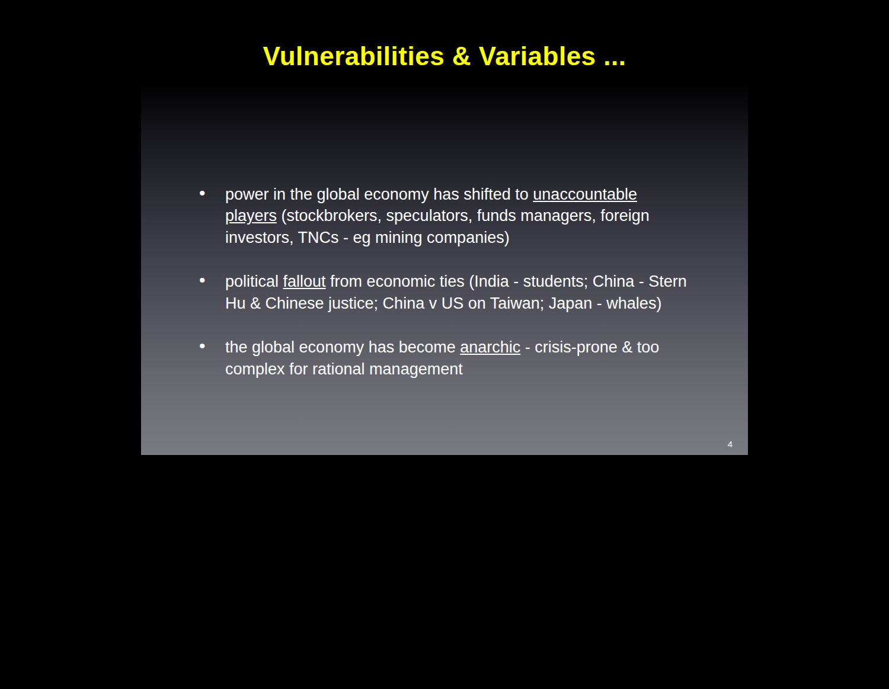Vulnerabilities & Variables ...
power in the global economy has shifted to unaccountable players (stockbrokers, speculators, funds managers, foreign investors, TNCs - eg mining companies)
political fallout from economic ties (India - students; China - Stern Hu & Chinese justice; China v US on Taiwan; Japan - whales)
the global economy has become anarchic - crisis-prone & too complex for rational management
4